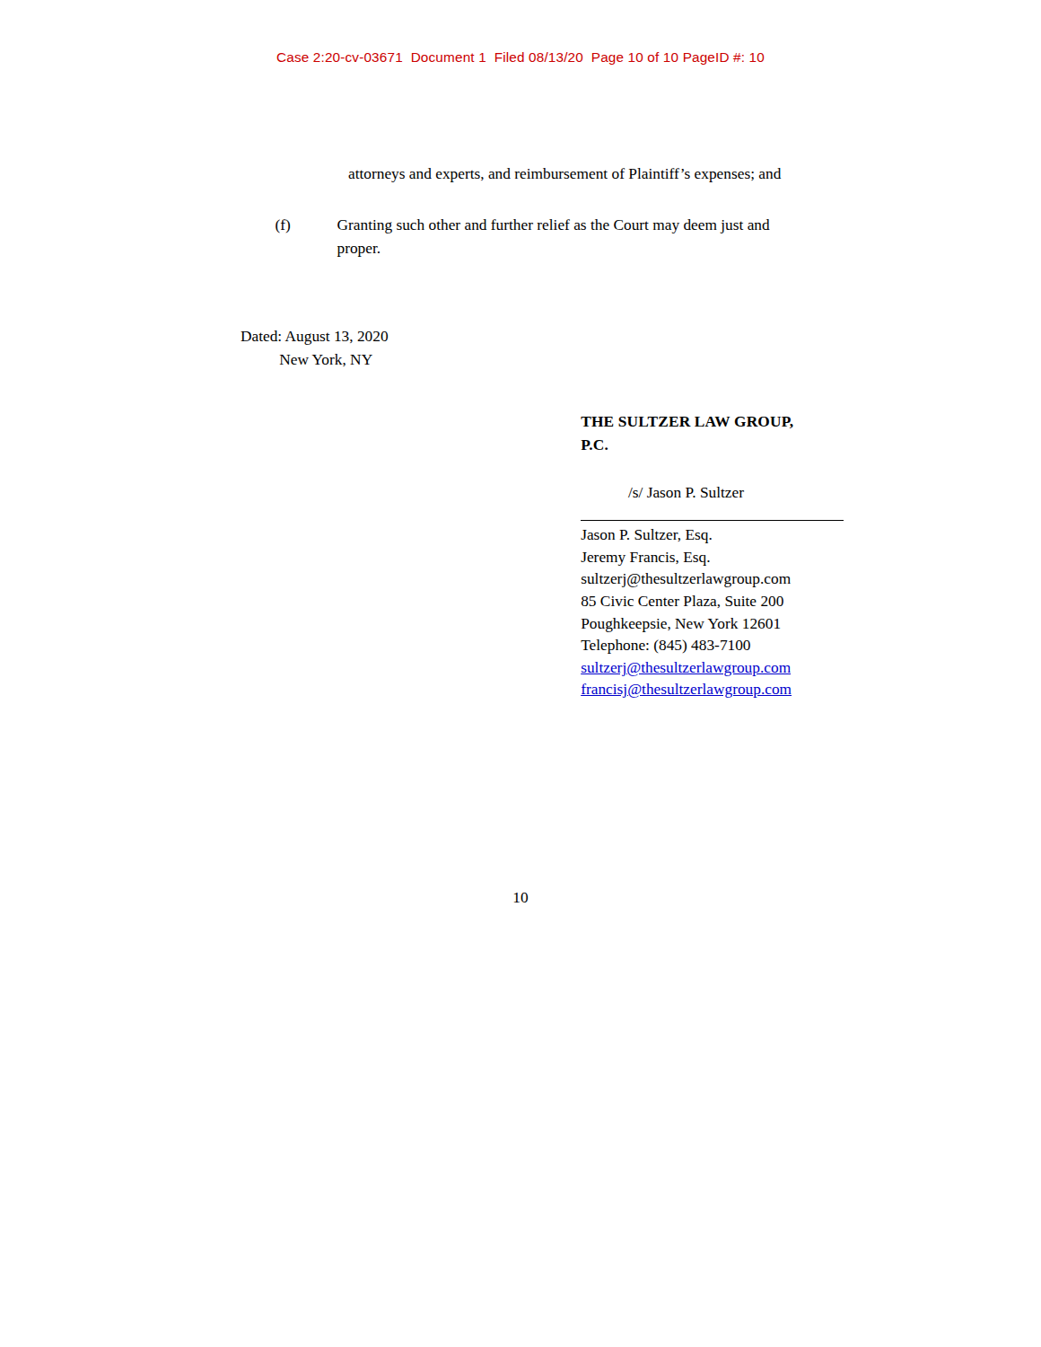Case 2:20-cv-03671 Document 1 Filed 08/13/20 Page 10 of 10 PageID #: 10
attorneys and experts, and reimbursement of Plaintiff’s expenses; and
(f) Granting such other and further relief as the Court may deem just and proper.
Dated: August 13, 2020
New York, NY
THE SULTZER LAW GROUP, P.C.
/s/ Jason P. Sultzer
Jason P. Sultzer, Esq.
Jeremy Francis, Esq.
sultzerj@thesultzerlawgroup.com
85 Civic Center Plaza, Suite 200
Poughkeepsie, New York 12601
Telephone: (845) 483-7100
sultzerj@thesultzerlawgroup.com
francisj@thesultzerlawgroup.com
10